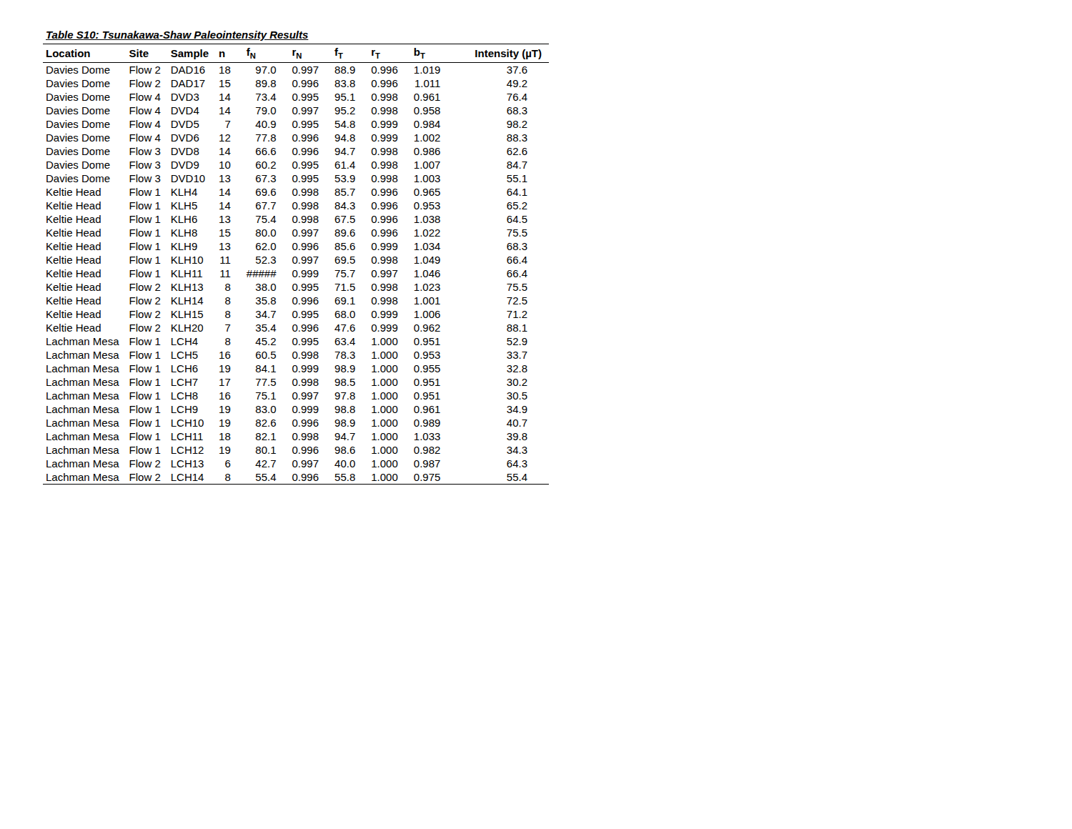Table S10: Tsunakawa-Shaw Paleointensity Results
| Location | Site | Sample | n | f N | r N | f T | r T | b T | Intensity (µT) |
| --- | --- | --- | --- | --- | --- | --- | --- | --- | --- |
| Davies Dome | Flow 2 | DAD16 | 18 | 97.0 | 0.997 | 88.9 | 0.996 | 1.019 | 37.6 |
| Davies Dome | Flow 2 | DAD17 | 15 | 89.8 | 0.996 | 83.8 | 0.996 | 1.011 | 49.2 |
| Davies Dome | Flow 4 | DVD3 | 14 | 73.4 | 0.995 | 95.1 | 0.998 | 0.961 | 76.4 |
| Davies Dome | Flow 4 | DVD4 | 14 | 79.0 | 0.997 | 95.2 | 0.998 | 0.958 | 68.3 |
| Davies Dome | Flow 4 | DVD5 | 7 | 40.9 | 0.995 | 54.8 | 0.999 | 0.984 | 98.2 |
| Davies Dome | Flow 4 | DVD6 | 12 | 77.8 | 0.996 | 94.8 | 0.999 | 1.002 | 88.3 |
| Davies Dome | Flow 3 | DVD8 | 14 | 66.6 | 0.996 | 94.7 | 0.998 | 0.986 | 62.6 |
| Davies Dome | Flow 3 | DVD9 | 10 | 60.2 | 0.995 | 61.4 | 0.998 | 1.007 | 84.7 |
| Davies Dome | Flow 3 | DVD10 | 13 | 67.3 | 0.995 | 53.9 | 0.998 | 1.003 | 55.1 |
| Keltie Head | Flow 1 | KLH4 | 14 | 69.6 | 0.998 | 85.7 | 0.996 | 0.965 | 64.1 |
| Keltie Head | Flow 1 | KLH5 | 14 | 67.7 | 0.998 | 84.3 | 0.996 | 0.953 | 65.2 |
| Keltie Head | Flow 1 | KLH6 | 13 | 75.4 | 0.998 | 67.5 | 0.996 | 1.038 | 64.5 |
| Keltie Head | Flow 1 | KLH8 | 15 | 80.0 | 0.997 | 89.6 | 0.996 | 1.022 | 75.5 |
| Keltie Head | Flow 1 | KLH9 | 13 | 62.0 | 0.996 | 85.6 | 0.999 | 1.034 | 68.3 |
| Keltie Head | Flow 1 | KLH10 | 11 | 52.3 | 0.997 | 69.5 | 0.998 | 1.049 | 66.4 |
| Keltie Head | Flow 1 | KLH11 | 11 | ##### | 0.999 | 75.7 | 0.997 | 1.046 | 66.4 |
| Keltie Head | Flow 2 | KLH13 | 8 | 38.0 | 0.995 | 71.5 | 0.998 | 1.023 | 75.5 |
| Keltie Head | Flow 2 | KLH14 | 8 | 35.8 | 0.996 | 69.1 | 0.998 | 1.001 | 72.5 |
| Keltie Head | Flow 2 | KLH15 | 8 | 34.7 | 0.995 | 68.0 | 0.999 | 1.006 | 71.2 |
| Keltie Head | Flow 2 | KLH20 | 7 | 35.4 | 0.996 | 47.6 | 0.999 | 0.962 | 88.1 |
| Lachman Mesa | Flow 1 | LCH4 | 8 | 45.2 | 0.995 | 63.4 | 1.000 | 0.951 | 52.9 |
| Lachman Mesa | Flow 1 | LCH5 | 16 | 60.5 | 0.998 | 78.3 | 1.000 | 0.953 | 33.7 |
| Lachman Mesa | Flow 1 | LCH6 | 19 | 84.1 | 0.999 | 98.9 | 1.000 | 0.955 | 32.8 |
| Lachman Mesa | Flow 1 | LCH7 | 17 | 77.5 | 0.998 | 98.5 | 1.000 | 0.951 | 30.2 |
| Lachman Mesa | Flow 1 | LCH8 | 16 | 75.1 | 0.997 | 97.8 | 1.000 | 0.951 | 30.5 |
| Lachman Mesa | Flow 1 | LCH9 | 19 | 83.0 | 0.999 | 98.8 | 1.000 | 0.961 | 34.9 |
| Lachman Mesa | Flow 1 | LCH10 | 19 | 82.6 | 0.996 | 98.9 | 1.000 | 0.989 | 40.7 |
| Lachman Mesa | Flow 1 | LCH11 | 18 | 82.1 | 0.998 | 94.7 | 1.000 | 1.033 | 39.8 |
| Lachman Mesa | Flow 1 | LCH12 | 19 | 80.1 | 0.996 | 98.6 | 1.000 | 0.982 | 34.3 |
| Lachman Mesa | Flow 2 | LCH13 | 6 | 42.7 | 0.997 | 40.0 | 1.000 | 0.987 | 64.3 |
| Lachman Mesa | Flow 2 | LCH14 | 8 | 55.4 | 0.996 | 55.8 | 1.000 | 0.975 | 55.4 |